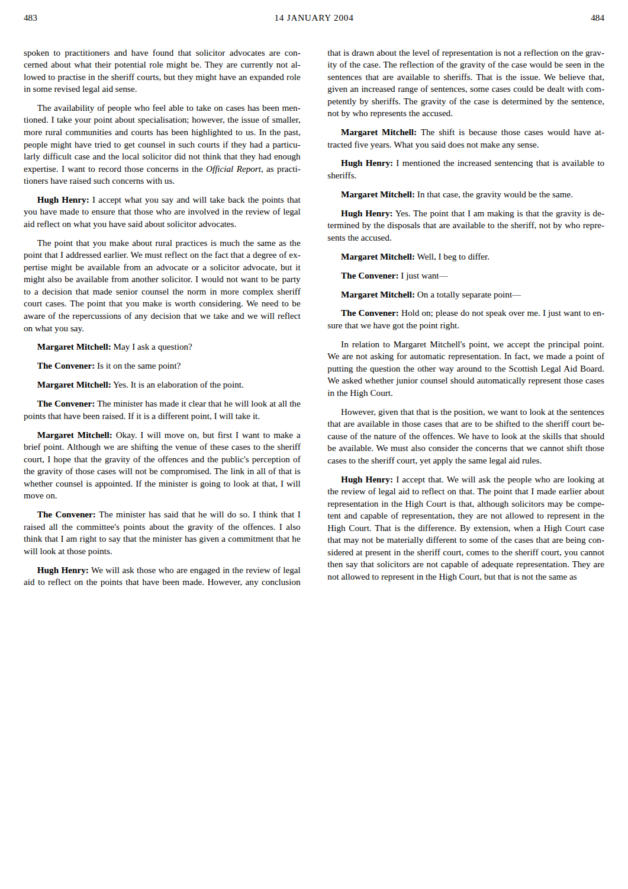483 14 JANUARY 2004 484
spoken to practitioners and have found that solicitor advocates are concerned about what their potential role might be. They are currently not allowed to practise in the sheriff courts, but they might have an expanded role in some revised legal aid sense.
The availability of people who feel able to take on cases has been mentioned. I take your point about specialisation; however, the issue of smaller, more rural communities and courts has been highlighted to us. In the past, people might have tried to get counsel in such courts if they had a particularly difficult case and the local solicitor did not think that they had enough expertise. I want to record those concerns in the Official Report, as practitioners have raised such concerns with us.
Hugh Henry: I accept what you say and will take back the points that you have made to ensure that those who are involved in the review of legal aid reflect on what you have said about solicitor advocates.
The point that you make about rural practices is much the same as the point that I addressed earlier. We must reflect on the fact that a degree of expertise might be available from an advocate or a solicitor advocate, but it might also be available from another solicitor. I would not want to be party to a decision that made senior counsel the norm in more complex sheriff court cases. The point that you make is worth considering. We need to be aware of the repercussions of any decision that we take and we will reflect on what you say.
Margaret Mitchell: May I ask a question?
The Convener: Is it on the same point?
Margaret Mitchell: Yes. It is an elaboration of the point.
The Convener: The minister has made it clear that he will look at all the points that have been raised. If it is a different point, I will take it.
Margaret Mitchell: Okay. I will move on, but first I want to make a brief point. Although we are shifting the venue of these cases to the sheriff court, I hope that the gravity of the offences and the public's perception of the gravity of those cases will not be compromised. The link in all of that is whether counsel is appointed. If the minister is going to look at that, I will move on.
The Convener: The minister has said that he will do so. I think that I raised all the committee's points about the gravity of the offences. I also think that I am right to say that the minister has given a commitment that he will look at those points.
Hugh Henry: We will ask those who are engaged in the review of legal aid to reflect on the points that have been made. However, any conclusion that is drawn about the level of representation is not a reflection on the gravity of the case. The reflection of the gravity of the case would be seen in the sentences that are available to sheriffs. That is the issue. We believe that, given an increased range of sentences, some cases could be dealt with competently by sheriffs. The gravity of the case is determined by the sentence, not by who represents the accused.
Margaret Mitchell: The shift is because those cases would have attracted five years. What you said does not make any sense.
Hugh Henry: I mentioned the increased sentencing that is available to sheriffs.
Margaret Mitchell: In that case, the gravity would be the same.
Hugh Henry: Yes. The point that I am making is that the gravity is determined by the disposals that are available to the sheriff, not by who represents the accused.
Margaret Mitchell: Well, I beg to differ.
The Convener: I just want—
Margaret Mitchell: On a totally separate point—
The Convener: Hold on; please do not speak over me. I just want to ensure that we have got the point right.
In relation to Margaret Mitchell's point, we accept the principal point. We are not asking for automatic representation. In fact, we made a point of putting the question the other way around to the Scottish Legal Aid Board. We asked whether junior counsel should automatically represent those cases in the High Court.
However, given that that is the position, we want to look at the sentences that are available in those cases that are to be shifted to the sheriff court because of the nature of the offences. We have to look at the skills that should be available. We must also consider the concerns that we cannot shift those cases to the sheriff court, yet apply the same legal aid rules.
Hugh Henry: I accept that. We will ask the people who are looking at the review of legal aid to reflect on that. The point that I made earlier about representation in the High Court is that, although solicitors may be competent and capable of representation, they are not allowed to represent in the High Court. That is the difference. By extension, when a High Court case that may not be materially different to some of the cases that are being considered at present in the sheriff court, comes to the sheriff court, you cannot then say that solicitors are not capable of adequate representation. They are not allowed to represent in the High Court, but that is not the same as